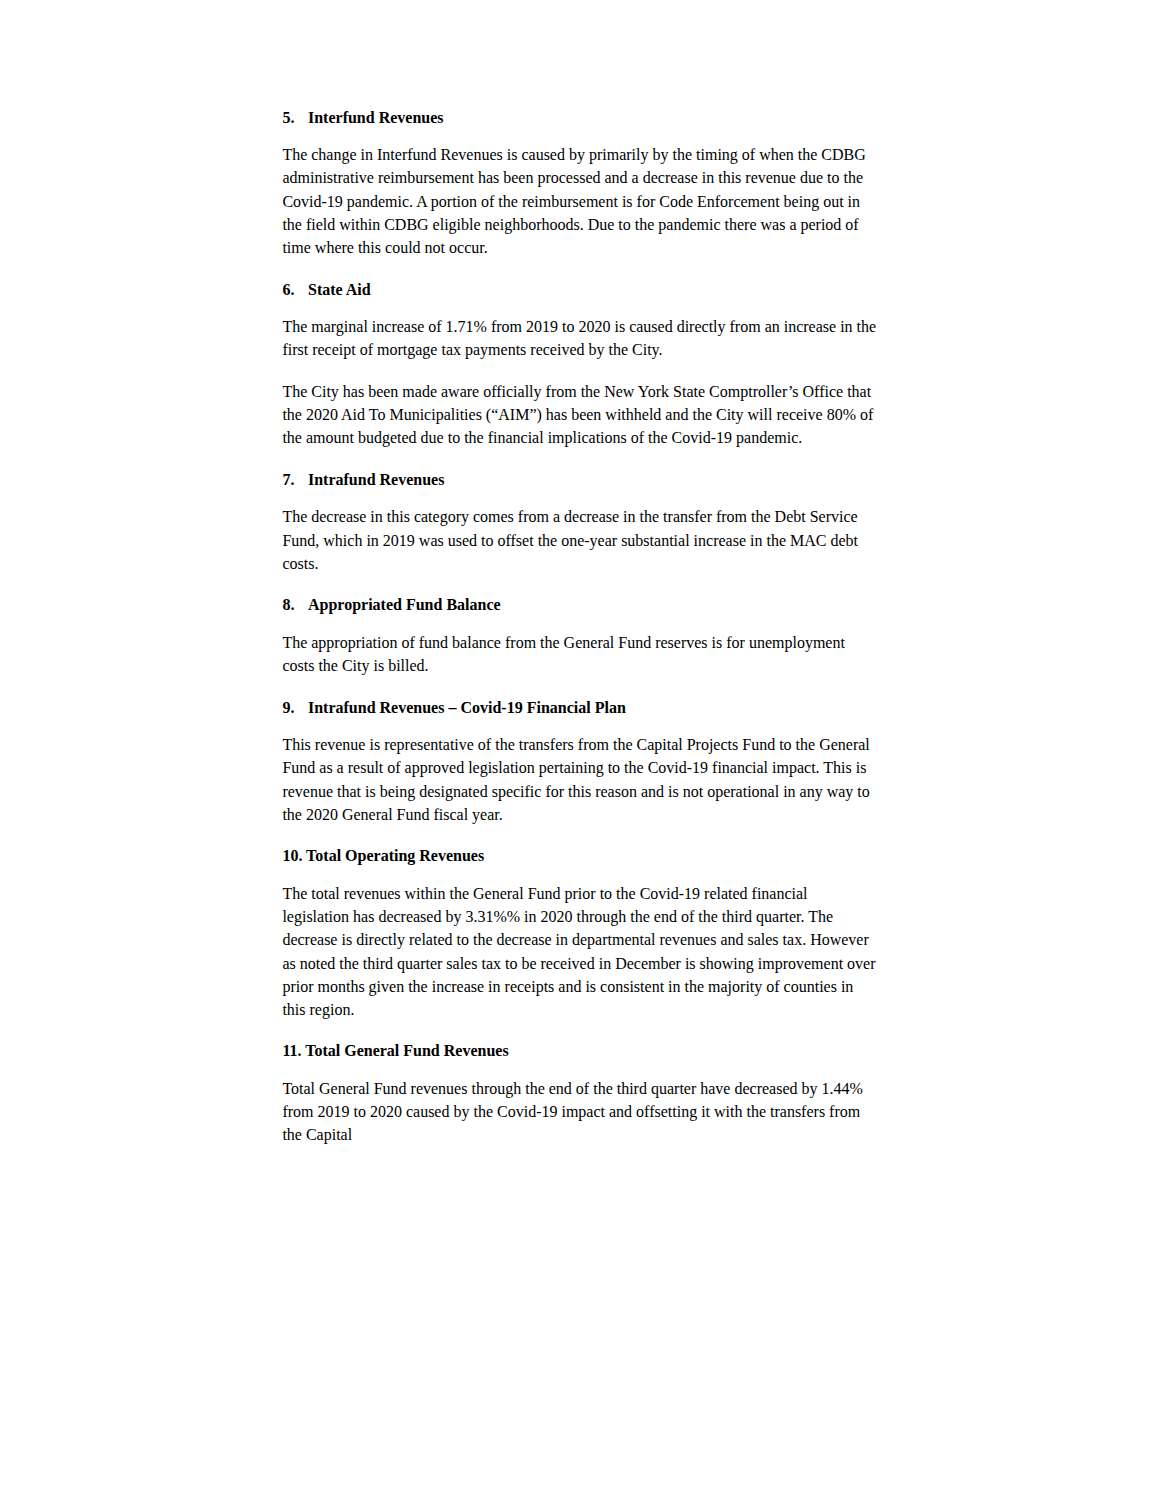5. Interfund Revenues
The change in Interfund Revenues is caused by primarily by the timing of when the CDBG administrative reimbursement has been processed and a decrease in this revenue due to the Covid-19 pandemic. A portion of the reimbursement is for Code Enforcement being out in the field within CDBG eligible neighborhoods. Due to the pandemic there was a period of time where this could not occur.
6. State Aid
The marginal increase of 1.71% from 2019 to 2020 is caused directly from an increase in the first receipt of mortgage tax payments received by the City.
The City has been made aware officially from the New York State Comptroller’s Office that the 2020 Aid To Municipalities (“AIM”) has been withheld and the City will receive 80% of the amount budgeted due to the financial implications of the Covid-19 pandemic.
7. Intrafund Revenues
The decrease in this category comes from a decrease in the transfer from the Debt Service Fund, which in 2019 was used to offset the one-year substantial increase in the MAC debt costs.
8. Appropriated Fund Balance
The appropriation of fund balance from the General Fund reserves is for unemployment costs the City is billed.
9. Intrafund Revenues – Covid-19 Financial Plan
This revenue is representative of the transfers from the Capital Projects Fund to the General Fund as a result of approved legislation pertaining to the Covid-19 financial impact. This is revenue that is being designated specific for this reason and is not operational in any way to the 2020 General Fund fiscal year.
10. Total Operating Revenues
The total revenues within the General Fund prior to the Covid-19 related financial legislation has decreased by 3.31%% in 2020 through the end of the third quarter. The decrease is directly related to the decrease in departmental revenues and sales tax. However as noted the third quarter sales tax to be received in December is showing improvement over prior months given the increase in receipts and is consistent in the majority of counties in this region.
11. Total General Fund Revenues
Total General Fund revenues through the end of the third quarter have decreased by 1.44% from 2019 to 2020 caused by the Covid-19 impact and offsetting it with the transfers from the Capital